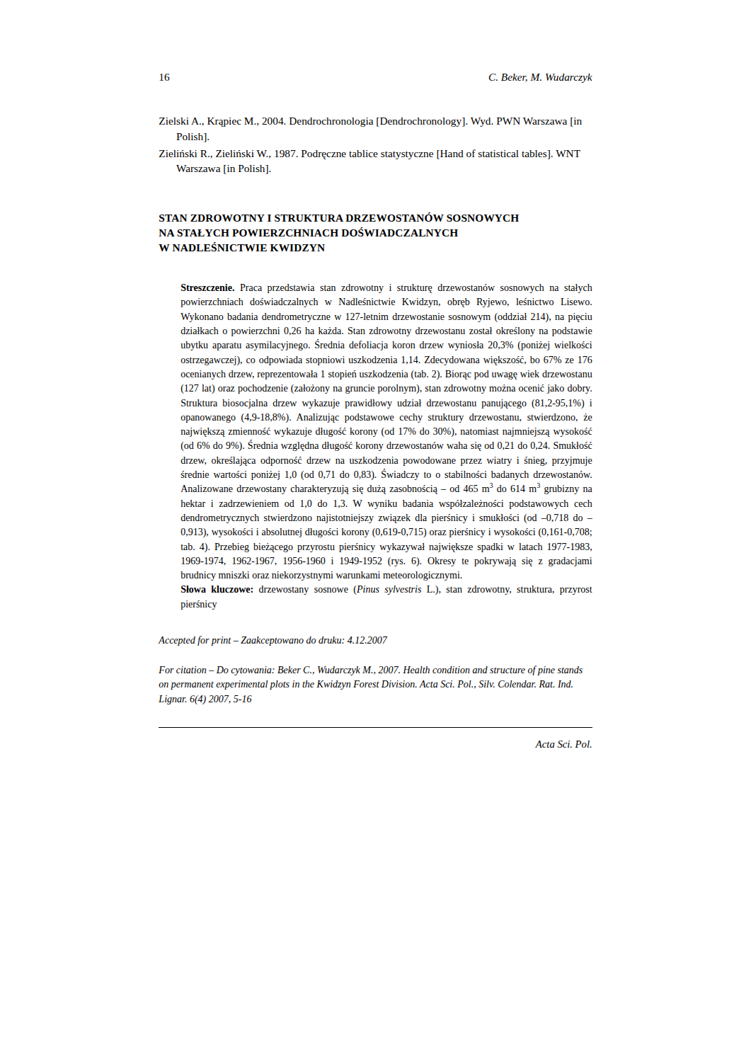16 C. Beker, M. Wudarczyk
Zielski A., Krąpiec M., 2004. Dendrochronologia [Dendrochronology]. Wyd. PWN Warszawa [in Polish].
Zieliński R., Zieliński W., 1987. Podręczne tablice statystyczne [Hand of statistical tables]. WNT Warszawa [in Polish].
Stan zdrowotny i struktura drzewostanów sosnowych
na stałych powierzchniach doświadczalnych
w Nadleśnictwie Kwidzyn
Streszczenie. Praca przedstawia stan zdrowotny i strukturę drzewostanów sosnowych na stałych powierzchniach doświadczalnych w Nadleśnictwie Kwidzyn, obręb Ryjewo, leśnictwo Lisewo. Wykonano badania dendrometryczne w 127-letnim drzewostanie sosnowym (oddział 214), na pięciu działkach o powierzchni 0,26 ha każda. Stan zdrowotny drzewostanu został określony na podstawie ubytku aparatu asymilacyjnego. Średnia defoliacja koron drzew wyniosła 20,3% (poniżej wielkości ostrzegawczej), co odpowiada stopniowi uszkodzenia 1,14. Zdecydowana większość, bo 67% ze 176 ocenianych drzew, reprezentowała 1 stopień uszkodzenia (tab. 2). Biorąc pod uwagę wiek drzewostanu (127 lat) oraz pochodzenie (założony na gruncie porolnym), stan zdrowotny można ocenić jako dobry. Struktura biosocjalna drzew wykazuje prawidłowy udział drzewostanu panującego (81,2-95,1%) i opanowanego (4,9-18,8%). Analizując podstawowe cechy struktury drzewostanu, stwierdzono, że największą zmienność wykazuje długość korony (od 17% do 30%), natomiast najmniejszą wysokość (od 6% do 9%). Średnia względna długość korony drzewostanów waha się od 0,21 do 0,24. Smukłość drzew, określająca odporność drzew na uszkodzenia powodowane przez wiatry i śnieg, przyjmuje średnie wartości poniżej 1,0 (od 0,71 do 0,83). Świadczy to o stabilności badanych drzewostanów. Analizowane drzewostany charakteryzują się dużą zasobnością – od 465 m3 do 614 m3 grubizny na hektar i zadrzewieniem od 1,0 do 1,3. W wyniku badania współzależności podstawowych cech dendrometrycznych stwierdzono najistotniejszy związek dla pierśnicy i smukłości (od –0,718 do –0,913), wysokości i absolutnej długości korony (0,619-0,715) oraz pierśnicy i wysokości (0,161-0,708; tab. 4). Przebieg bieżącego przyrostu pierśnicy wykazywał największe spadki w latach 1977-1983, 1969-1974, 1962-1967, 1956-1960 i 1949-1952 (rys. 6). Okresy te pokrywają się z gradacjami brudnicy mniszki oraz niekorzystnymi warunkami meteorologicznymi.
Słowa kluczowe: drzewostany sosnowe (Pinus sylvestris L.), stan zdrowotny, struktura, przyrost pierśnicy
Accepted for print – Zaakceptowano do druku: 4.12.2007
For citation – Do cytowania: Beker C., Wudarczyk M., 2007. Health condition and structure of pine stands on permanent experimental plots in the Kwidzyn Forest Division. Acta Sci. Pol., Silv. Colendar. Rat. Ind. Lignar. 6(4) 2007, 5-16
Acta Sci. Pol.